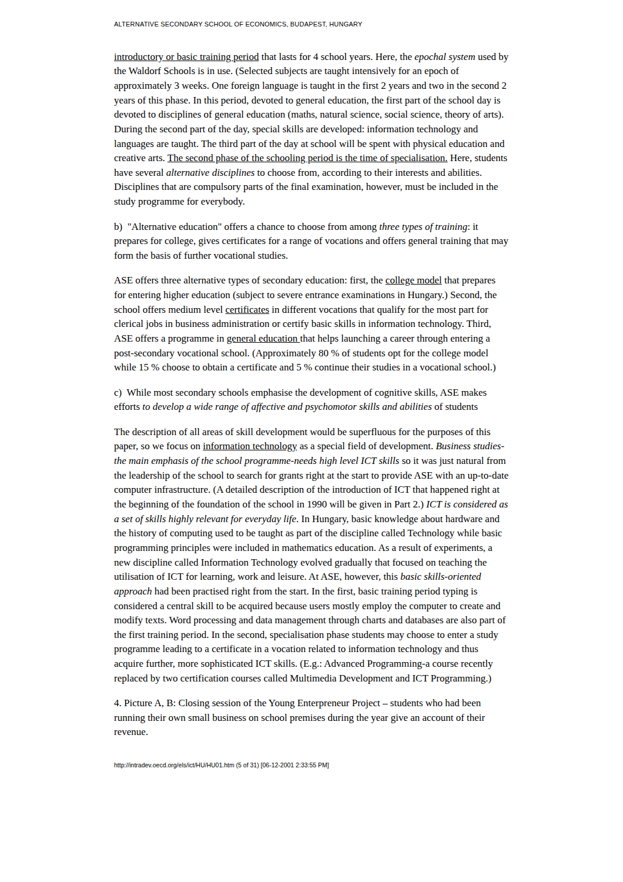ALTERNATIVE SECONDARY SCHOOL OF ECONOMICS, BUDAPEST, HUNGARY
introductory or basic training period that lasts for 4 school years. Here, the epochal system used by the Waldorf Schools is in use. (Selected subjects are taught intensively for an epoch of approximately 3 weeks. One foreign language is taught in the first 2 years and two in the second 2 years of this phase. In this period, devoted to general education, the first part of the school day is devoted to disciplines of general education (maths, natural science, social science, theory of arts). During the second part of the day, special skills are developed: information technology and languages are taught. The third part of the day at school will be spent with physical education and creative arts. The second phase of the schooling period is the time of specialisation. Here, students have several alternative disciplines to choose from, according to their interests and abilities. Disciplines that are compulsory parts of the final examination, however, must be included in the study programme for everybody.
b) "Alternative education" offers a chance to choose from among three types of training: it prepares for college, gives certificates for a range of vocations and offers general training that may form the basis of further vocational studies.
ASE offers three alternative types of secondary education: first, the college model that prepares for entering higher education (subject to severe entrance examinations in Hungary.) Second, the school offers medium level certificates in different vocations that qualify for the most part for clerical jobs in business administration or certify basic skills in information technology. Third, ASE offers a programme in general education that helps launching a career through entering a post-secondary vocational school. (Approximately 80 % of students opt for the college model while 15 % choose to obtain a certificate and 5 % continue their studies in a vocational school.)
c) While most secondary schools emphasise the development of cognitive skills, ASE makes efforts to develop a wide range of affective and psychomotor skills and abilities of students
The description of all areas of skill development would be superfluous for the purposes of this paper, so we focus on information technology as a special field of development. Business studies-the main emphasis of the school programme-needs high level ICT skills so it was just natural from the leadership of the school to search for grants right at the start to provide ASE with an up-to-date computer infrastructure. (A detailed description of the introduction of ICT that happened right at the beginning of the foundation of the school in 1990 will be given in Part 2.) ICT is considered as a set of skills highly relevant for everyday life. In Hungary, basic knowledge about hardware and the history of computing used to be taught as part of the discipline called Technology while basic programming principles were included in mathematics education. As a result of experiments, a new discipline called Information Technology evolved gradually that focused on teaching the utilisation of ICT for learning, work and leisure. At ASE, however, this basic skills-oriented approach had been practised right from the start. In the first, basic training period typing is considered a central skill to be acquired because users mostly employ the computer to create and modify texts. Word processing and data management through charts and databases are also part of the first training period. In the second, specialisation phase students may choose to enter a study programme leading to a certificate in a vocation related to information technology and thus acquire further, more sophisticated ICT skills. (E.g.: Advanced Programming-a course recently replaced by two certification courses called Multimedia Development and ICT Programming.)
4. Picture A, B: Closing session of the Young Enterpreneur Project – students who had been running their own small business on school premises during the year give an account of their revenue.
http://intradev.oecd.org/els/ict/HU/HU01.htm (5 of 31) [06-12-2001 2:33:55 PM]